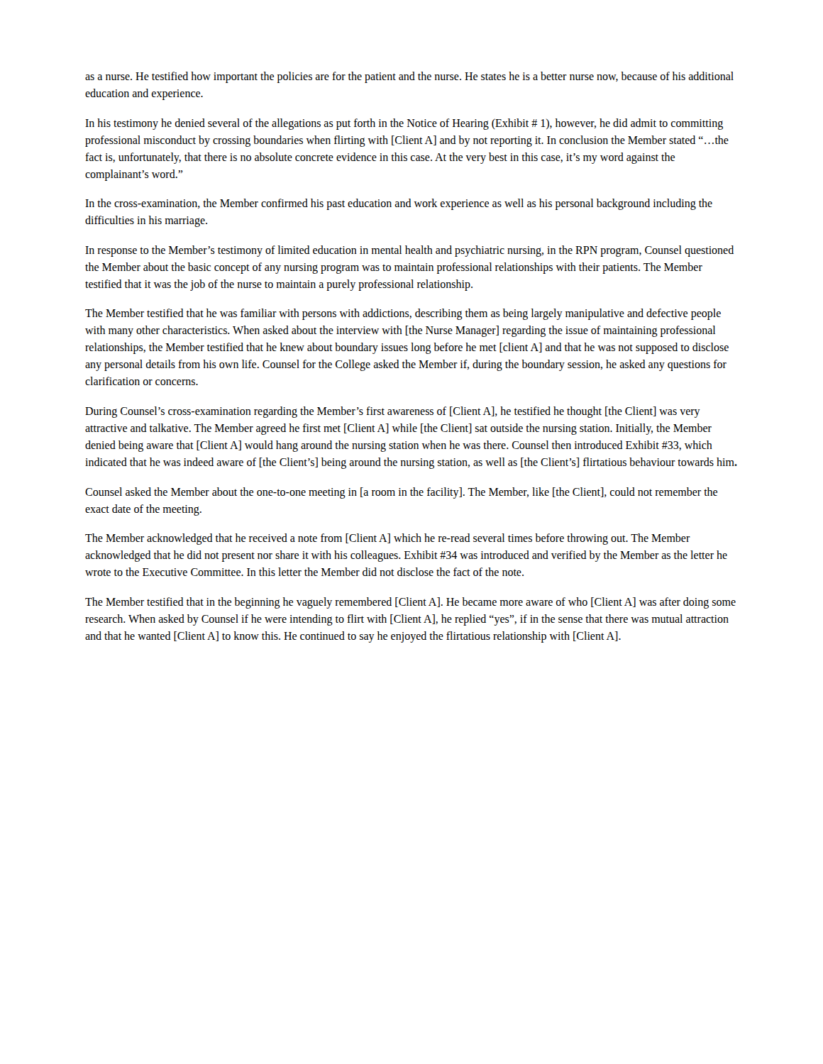as a nurse. He testified how important the policies are for the patient and the nurse. He states he is a better nurse now, because of his additional education and experience.
In his testimony he denied several of the allegations as put forth in the Notice of Hearing (Exhibit # 1), however, he did admit to committing professional misconduct by crossing boundaries when flirting with [Client A] and by not reporting it. In conclusion the Member stated “…the fact is, unfortunately, that there is no absolute concrete evidence in this case. At the very best in this case, it’s my word against the complainant’s word.”
In the cross-examination, the Member confirmed his past education and work experience as well as his personal background including the difficulties in his marriage.
In response to the Member’s testimony of limited education in mental health and psychiatric nursing, in the RPN program, Counsel questioned the Member about the basic concept of any nursing program was to maintain professional relationships with their patients. The Member testified that it was the job of the nurse to maintain a purely professional relationship.
The Member testified that he was familiar with persons with addictions, describing them as being largely manipulative and defective people with many other characteristics. When asked about the interview with [the Nurse Manager] regarding the issue of maintaining professional relationships, the Member testified that he knew about boundary issues long before he met [client A] and that he was not supposed to disclose any personal details from his own life. Counsel for the College asked the Member if, during the boundary session, he asked any questions for clarification or concerns.
During Counsel’s cross-examination regarding the Member’s first awareness of [Client A], he testified he thought [the Client] was very attractive and talkative. The Member agreed he first met [Client A] while [the Client] sat outside the nursing station. Initially, the Member denied being aware that [Client A] would hang around the nursing station when he was there. Counsel then introduced Exhibit #33, which indicated that he was indeed aware of [the Client’s] being around the nursing station, as well as [the Client’s] flirtatious behaviour towards him.
Counsel asked the Member about the one-to-one meeting in [a room in the facility]. The Member, like [the Client], could not remember the exact date of the meeting.
The Member acknowledged that he received a note from [Client A] which he re-read several times before throwing out. The Member acknowledged that he did not present nor share it with his colleagues. Exhibit #34 was introduced and verified by the Member as the letter he wrote to the Executive Committee. In this letter the Member did not disclose the fact of the note.
The Member testified that in the beginning he vaguely remembered [Client A]. He became more aware of who [Client A] was after doing some research. When asked by Counsel if he were intending to flirt with [Client A], he replied “yes”, if in the sense that there was mutual attraction and that he wanted [Client A] to know this. He continued to say he enjoyed the flirtatious relationship with [Client A].